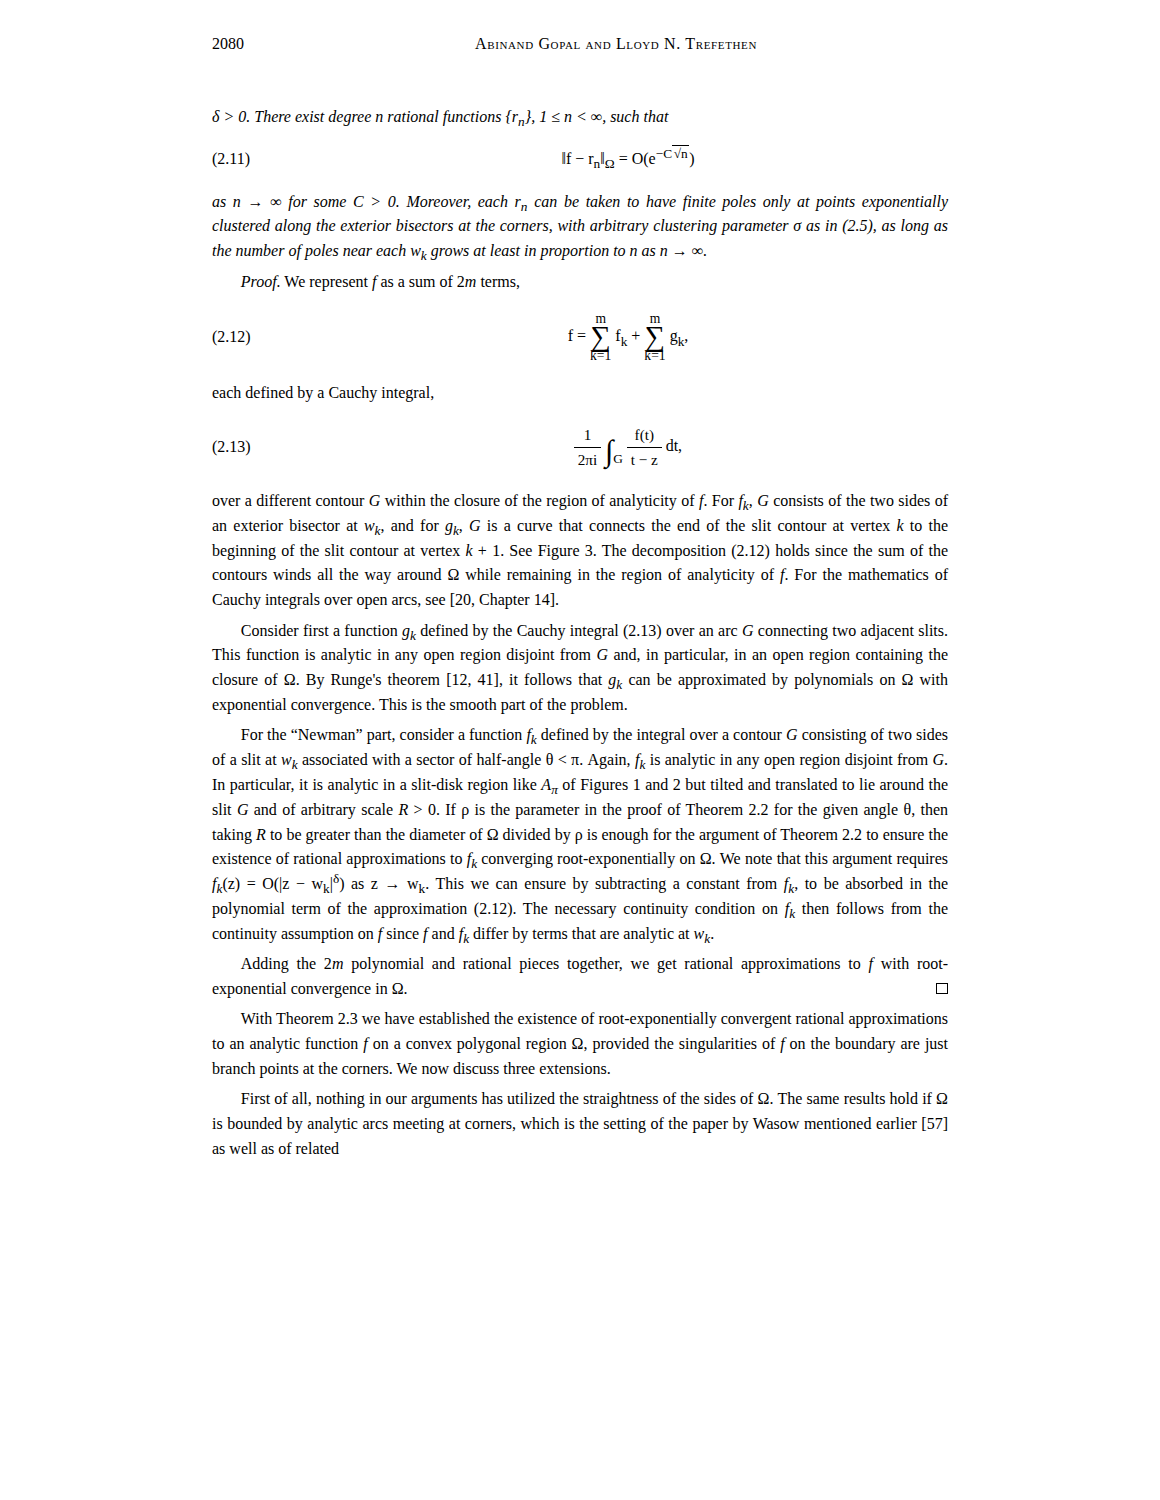2080 Abinand Gopal and Lloyd N. Trefethen
δ > 0. There exist degree n rational functions {rn}, 1 ≤ n < ∞, such that
(2.11) ‖f − rn‖Ω = O(e−C√n)
as n → ∞ for some C > 0. Moreover, each rn can be taken to have finite poles only at points exponentially clustered along the exterior bisectors at the corners, with arbitrary clustering parameter σ as in (2.5), as long as the number of poles near each wk grows at least in proportion to n as n → ∞.
Proof. We represent f as a sum of 2m terms,
(2.12) f = m∑k=1 fk + m∑k=1 gk,
each defined by a Cauchy integral,
(2.13) 12πi ∫G f(t) t − z dt,
over a different contour G within the closure of the region of analyticity of f. For fk, G consists of the two sides of an exterior bisector at wk, and for gk, G is a curve that connects the end of the slit contour at vertex k to the beginning of the slit contour at vertex k + 1. See Figure 3. The decomposition (2.12) holds since the sum of the contours winds all the way around Ω while remaining in the region of analyticity of f. For the mathematics of Cauchy integrals over open arcs, see [20, Chapter 14].
Consider first a function gk defined by the Cauchy integral (2.13) over an arc G connecting two adjacent slits. This function is analytic in any open region disjoint from G and, in particular, in an open region containing the closure of Ω. By Runge's theorem [12, 41], it follows that gk can be approximated by polynomials on Ω with exponential convergence. This is the smooth part of the problem.
For the “Newman” part, consider a function fk defined by the integral over a contour G consisting of two sides of a slit at wk associated with a sector of half-angle θ < π. Again, fk is analytic in any open region disjoint from G. In particular, it is analytic in a slit-disk region like Aπ of Figures 1 and 2 but tilted and translated to lie around the slit G and of arbitrary scale R > 0. If ρ is the parameter in the proof of Theorem 2.2 for the given angle θ, then taking R to be greater than the diameter of Ω divided by ρ is enough for the argument of Theorem 2.2 to ensure the existence of rational approximations to fk converging root-exponentially on Ω. We note that this argument requires fk(z) = O(|z − wk|δ) as z → wk. This we can ensure by subtracting a constant from fk, to be absorbed in the polynomial term of the approximation (2.12). The necessary continuity condition on fk then follows from the continuity assumption on f since f and fk differ by terms that are analytic at wk.
Adding the 2m polynomial and rational pieces together, we get rational approximations to f with root-exponential convergence in Ω.
With Theorem 2.3 we have established the existence of root-exponentially convergent rational approximations to an analytic function f on a convex polygonal region Ω, provided the singularities of f on the boundary are just branch points at the corners. We now discuss three extensions.
First of all, nothing in our arguments has utilized the straightness of the sides of Ω. The same results hold if Ω is bounded by analytic arcs meeting at corners, which is the setting of the paper by Wasow mentioned earlier [57] as well as of related